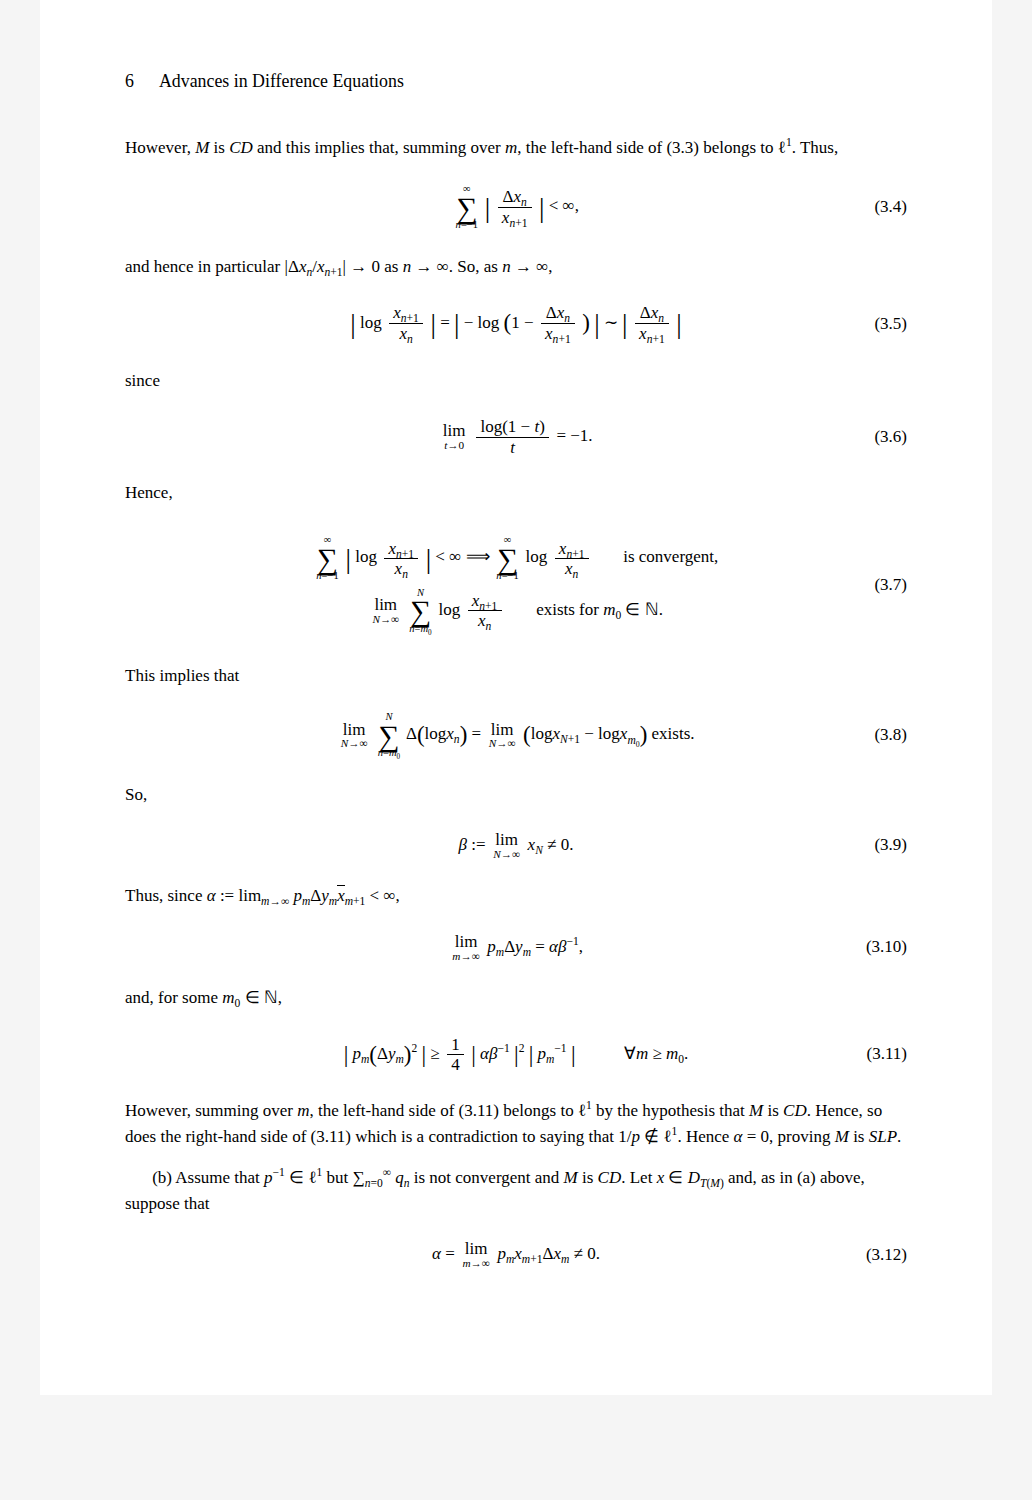6 Advances in Difference Equations
However, M is CD and this implies that, summing over m, the left-hand side of (3.3) belongs to ℓ1. Thus,
∞∑n=−1 | Δxn xn+1 | < ∞,
(3.4)
and hence in particular |Δxn/xn+1| → 0 as n → ∞. So, as n → ∞,
| log xn+1 xn | = | − log (1 − Δxn xn+1 ) | ∼ | Δxn xn+1 |
(3.5)
since
lim t→0 log(1 − t) t = −1.
(3.6)
Hence,
∞∑n=−1 | log xn+1 xn | < ∞ ⟹ ∞∑n=−1 log xn+1 xn is convergent, lim N→∞ N∑n=m0 log xn+1 xn exists for m0 ∈ ℕ.
(3.7)
This implies that
lim N→∞ N∑n=m0 Δ(log xn) = lim N→∞ (log xN+1 − log xm0) exists.
(3.8)
So,
β := lim N→∞ xN ≠ 0.
(3.9)
Thus, since α := limm→∞ pmΔymxm+1 < ∞,
lim m→∞ pmΔym = αβ−1,
(3.10)
and, for some m0 ∈ ℕ,
| pm(Δym)2 | ≥ 14 | αβ−1 |2 | pm−1 | ∀m ≥ m0.
(3.11)
However, summing over m, the left-hand side of (3.11) belongs to ℓ1 by the hypothesis that M is CD. Hence, so does the right-hand side of (3.11) which is a contradiction to saying that 1/p ∉ ℓ1. Hence α = 0, proving M is SLP.
(b) Assume that p−1 ∈ ℓ1 but ∑n=0∞ qn is not convergent and M is CD. Let x ∈ DT(M) and, as in (a) above, suppose that
α = lim m→∞ pmxm+1Δxm ≠ 0.
(3.12)